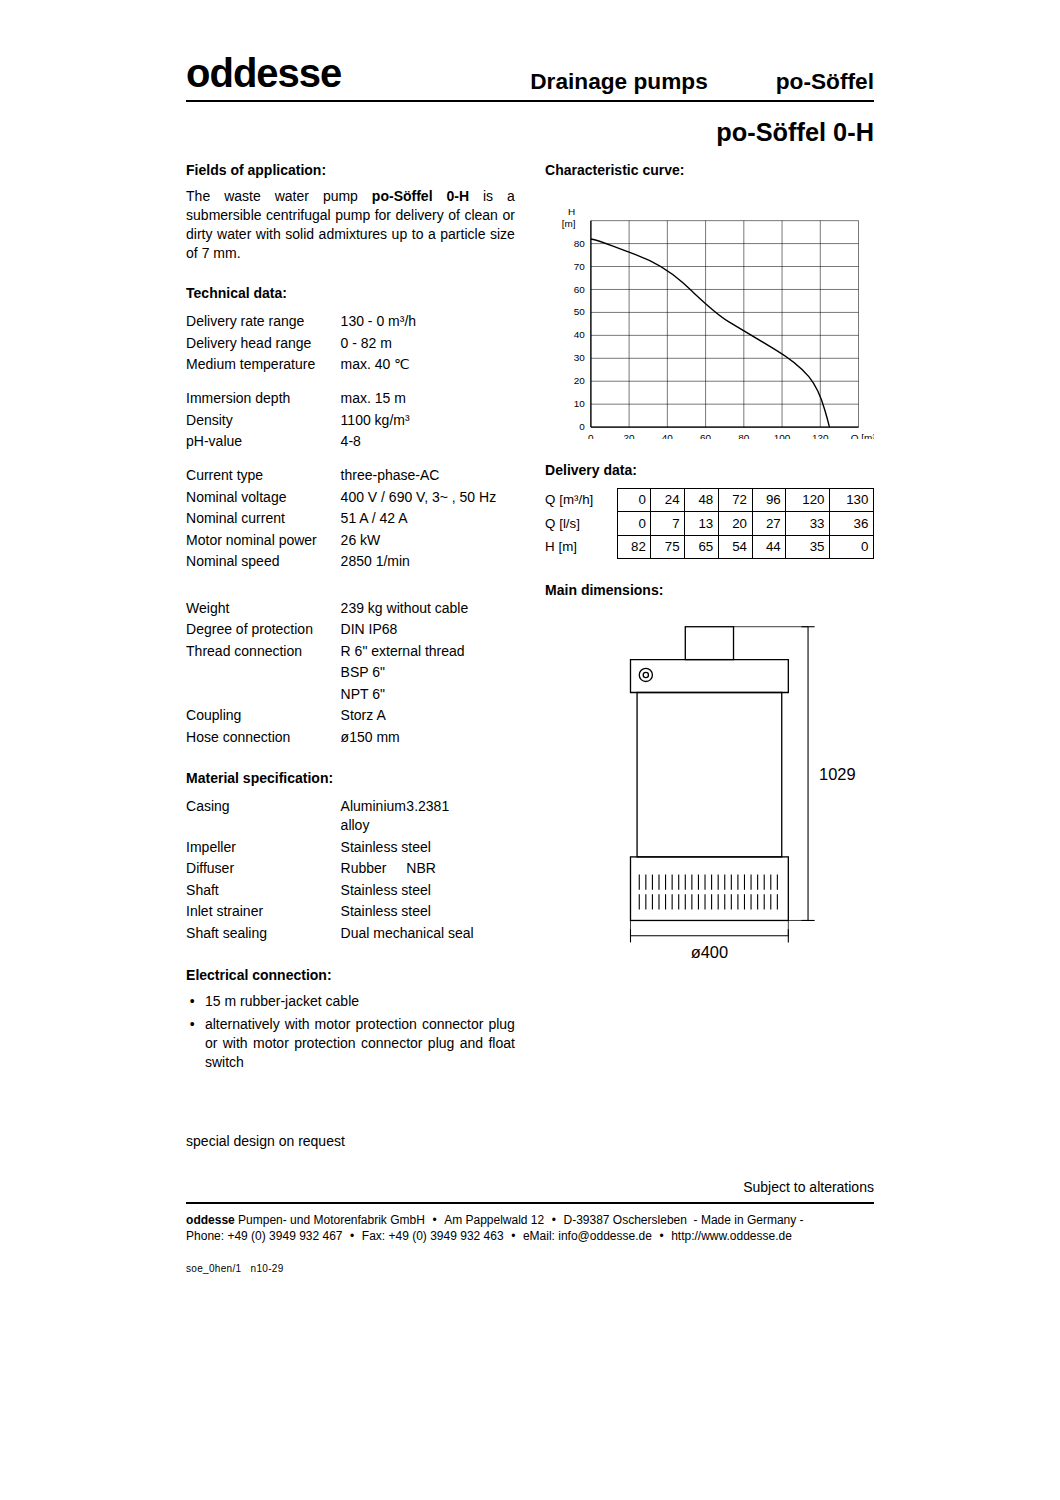oddesse
Drainage pumps po-Söffel
po-Söffel 0-H
Fields of application:
The waste water pump po-Söffel 0-H is a submersible centrifugal pump for delivery of clean or dirty water with solid admixtures up to a particle size of 7 mm.
Technical data:
| Delivery rate range | 130 - 0 m³/h |
| Delivery head range | 0 - 82 m |
| Medium temperature | max. 40 ℃ |
| Immersion depth | max. 15 m |
| Density | 1100 kg/m³ |
| pH-value | 4-8 |
| Current type | three-phase-AC |
| Nominal voltage | 400 V / 690 V, 3~ , 50 Hz |
| Nominal current | 51 A / 42 A |
| Motor nominal power | 26 kW |
| Nominal speed | 2850 1/min |
| Weight | 239 kg without cable |
| Degree of protection | DIN IP68 |
| Thread connection | R 6" external thread |
| | BSP 6" |
| | NPT 6" |
| Coupling | Storz A |
| Hose connection | ø150 mm |
Material specification:
| Casing | Aluminium alloy | 3.2381 |
| Impeller | Stainless steel |
| Diffuser | Rubber | NBR |
| Shaft | Stainless steel |
| Inlet strainer | Stainless steel |
| Shaft sealing | Dual mechanical seal |
Electrical connection:
15 m rubber-jacket cable
alternatively with motor protection connector plug or with motor protection connector plug and float switch
Characteristic curve:
H [m] 80 70 60 50 40 30 20 10 0 0 20 40 60 80 100 120 Q [m³/h]
Delivery data:
| Q [m³/h] | 0 | 24 | 48 | 72 | 96 | 120 | 130 |
| Q [l/s] | 0 | 7 | 13 | 20 | 27 | 33 | 36 |
| H [m] | 82 | 75 | 65 | 54 | 44 | 35 | 0 |
Main dimensions:
1029 ø400
special design on request
Subject to alterations
oddesse Pumpen- und Motorenfabrik GmbH•Am Pappelwald 12•D-39387 Oschersleben - Made in Germany -
Phone: +49 (0) 3949 932 467•Fax: +49 (0) 3949 932 463•eMail: info@oddesse.de•http://www.oddesse.de
soe_0hen/1 n10-29